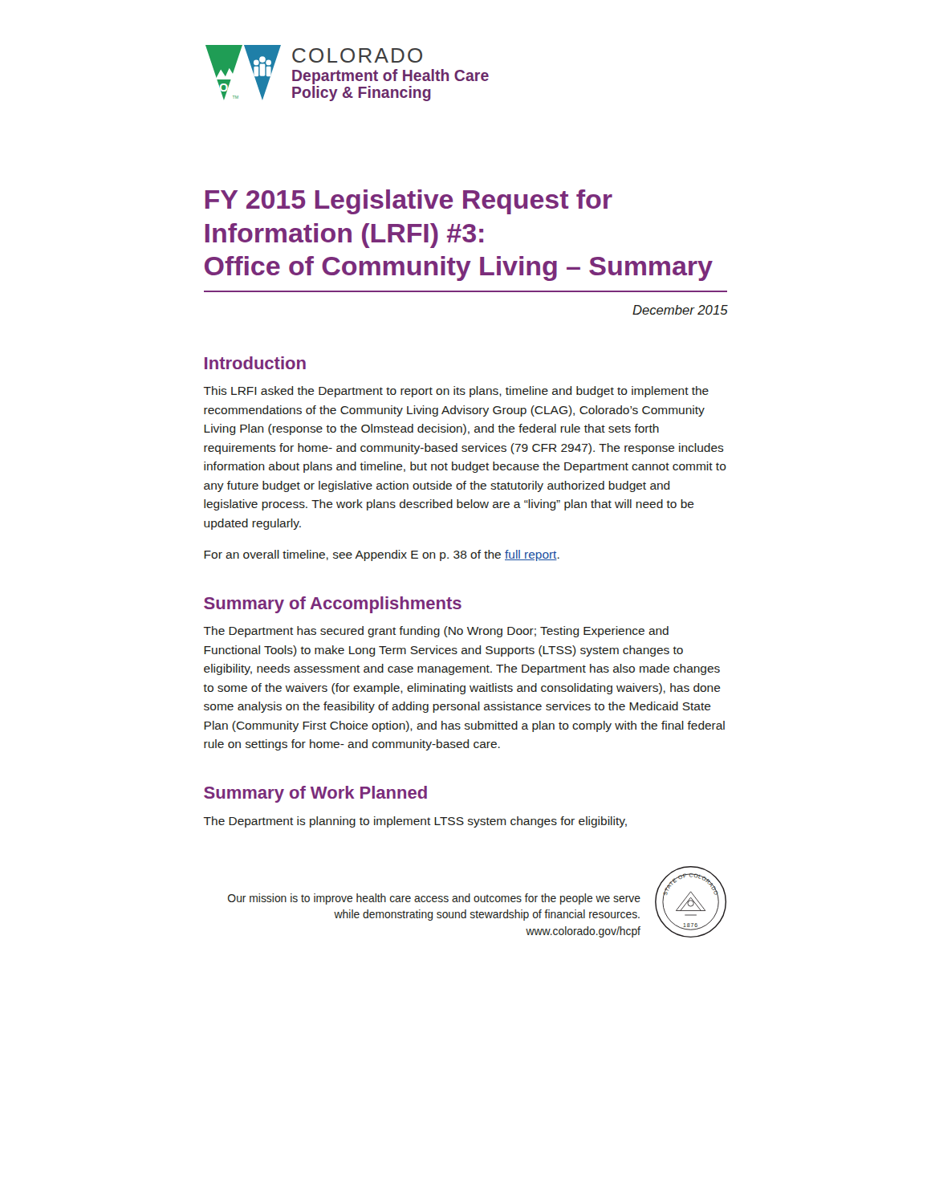CO TM
COLORADO
Department of Health Care Policy & Financing
FY 2015 Legislative Request for Information (LRFI) #3:
Office of Community Living – Summary
December 2015
Introduction
This LRFI asked the Department to report on its plans, timeline and budget to implement the recommendations of the Community Living Advisory Group (CLAG), Colorado’s Community Living Plan (response to the Olmstead decision), and the federal rule that sets forth requirements for home- and community-based services (79 CFR 2947). The response includes information about plans and timeline, but not budget because the Department cannot commit to any future budget or legislative action outside of the statutorily authorized budget and legislative process. The work plans described below are a “living” plan that will need to be updated regularly.
For an overall timeline, see Appendix E on p. 38 of the full report.
Summary of Accomplishments
The Department has secured grant funding (No Wrong Door; Testing Experience and Functional Tools) to make Long Term Services and Supports (LTSS) system changes to eligibility, needs assessment and case management. The Department has also made changes to some of the waivers (for example, eliminating waitlists and consolidating waivers), has done some analysis on the feasibility of adding personal assistance services to the Medicaid State Plan (Community First Choice option), and has submitted a plan to comply with the final federal rule on settings for home- and community-based care.
Summary of Work Planned
The Department is planning to implement LTSS system changes for eligibility,
Our mission is to improve health care access and outcomes for the people we serve while demonstrating sound stewardship of financial resources.
www.colorado.gov/hcpf
STATE OF COLORADO 1876